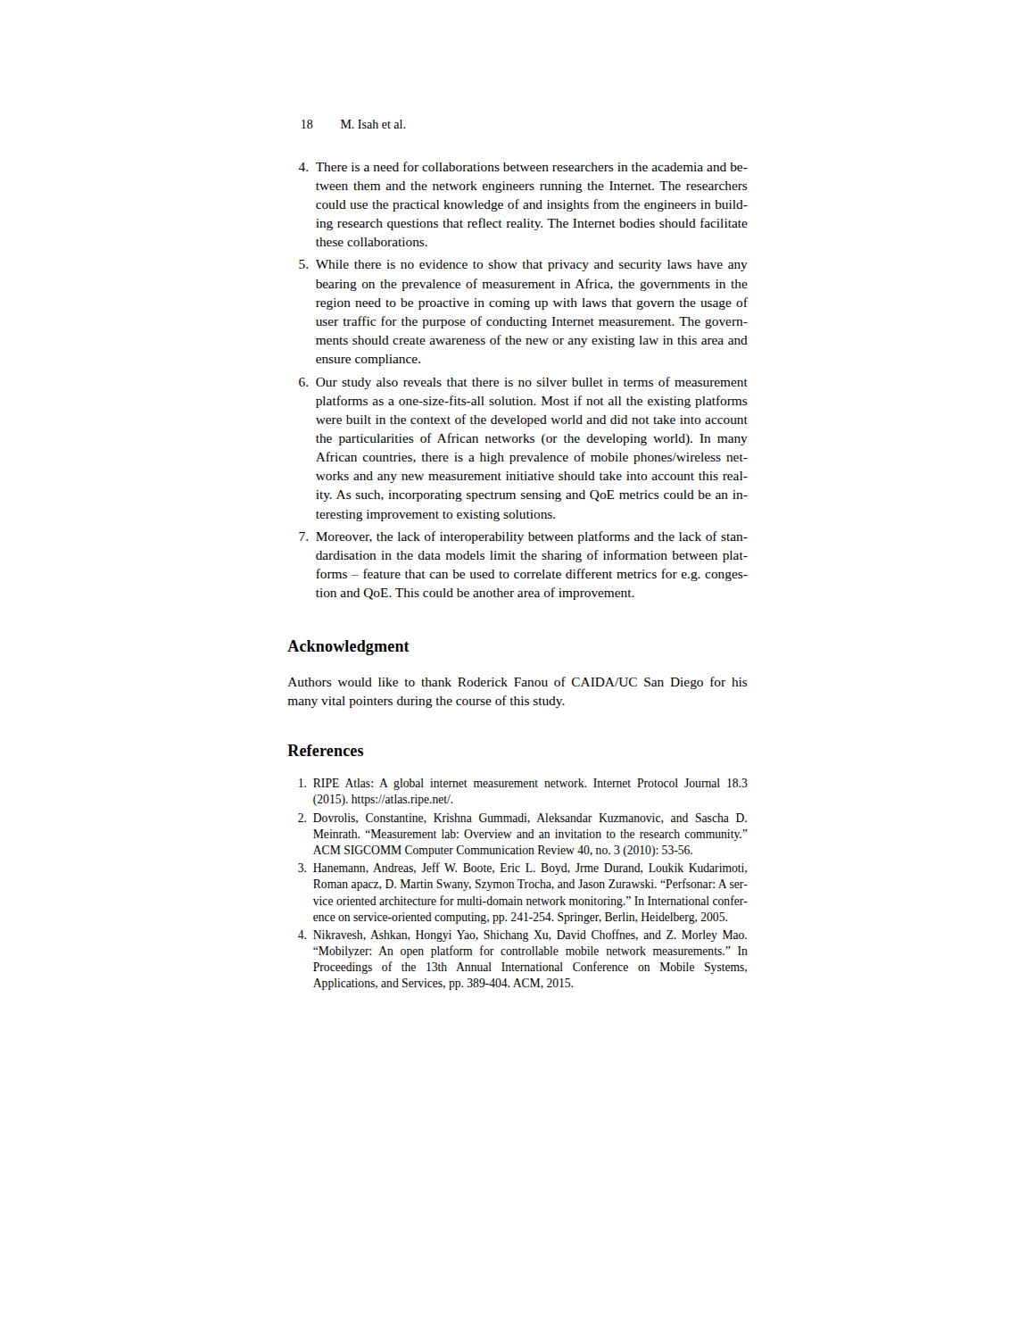18 M. Isah et al.
4. There is a need for collaborations between researchers in the academia and between them and the network engineers running the Internet. The researchers could use the practical knowledge of and insights from the engineers in building research questions that reflect reality. The Internet bodies should facilitate these collaborations.
5. While there is no evidence to show that privacy and security laws have any bearing on the prevalence of measurement in Africa, the governments in the region need to be proactive in coming up with laws that govern the usage of user traffic for the purpose of conducting Internet measurement. The governments should create awareness of the new or any existing law in this area and ensure compliance.
6. Our study also reveals that there is no silver bullet in terms of measurement platforms as a one-size-fits-all solution. Most if not all the existing platforms were built in the context of the developed world and did not take into account the particularities of African networks (or the developing world). In many African countries, there is a high prevalence of mobile phones/wireless networks and any new measurement initiative should take into account this reality. As such, incorporating spectrum sensing and QoE metrics could be an interesting improvement to existing solutions.
7. Moreover, the lack of interoperability between platforms and the lack of standardisation in the data models limit the sharing of information between platforms – feature that can be used to correlate different metrics for e.g. congestion and QoE. This could be another area of improvement.
Acknowledgment
Authors would like to thank Roderick Fanou of CAIDA/UC San Diego for his many vital pointers during the course of this study.
References
1. RIPE Atlas: A global internet measurement network. Internet Protocol Journal 18.3 (2015). https://atlas.ripe.net/.
2. Dovrolis, Constantine, Krishna Gummadi, Aleksandar Kuzmanovic, and Sascha D. Meinrath. “Measurement lab: Overview and an invitation to the research community.” ACM SIGCOMM Computer Communication Review 40, no. 3 (2010): 53-56.
3. Hanemann, Andreas, Jeff W. Boote, Eric L. Boyd, Jrme Durand, Loukik Kudarimoti, Roman apacz, D. Martin Swany, Szymon Trocha, and Jason Zurawski. “Perfsonar: A service oriented architecture for multi-domain network monitoring.” In International conference on service-oriented computing, pp. 241-254. Springer, Berlin, Heidelberg, 2005.
4. Nikravesh, Ashkan, Hongyi Yao, Shichang Xu, David Choffnes, and Z. Morley Mao. “Mobilyzer: An open platform for controllable mobile network measurements.” In Proceedings of the 13th Annual International Conference on Mobile Systems, Applications, and Services, pp. 389-404. ACM, 2015.